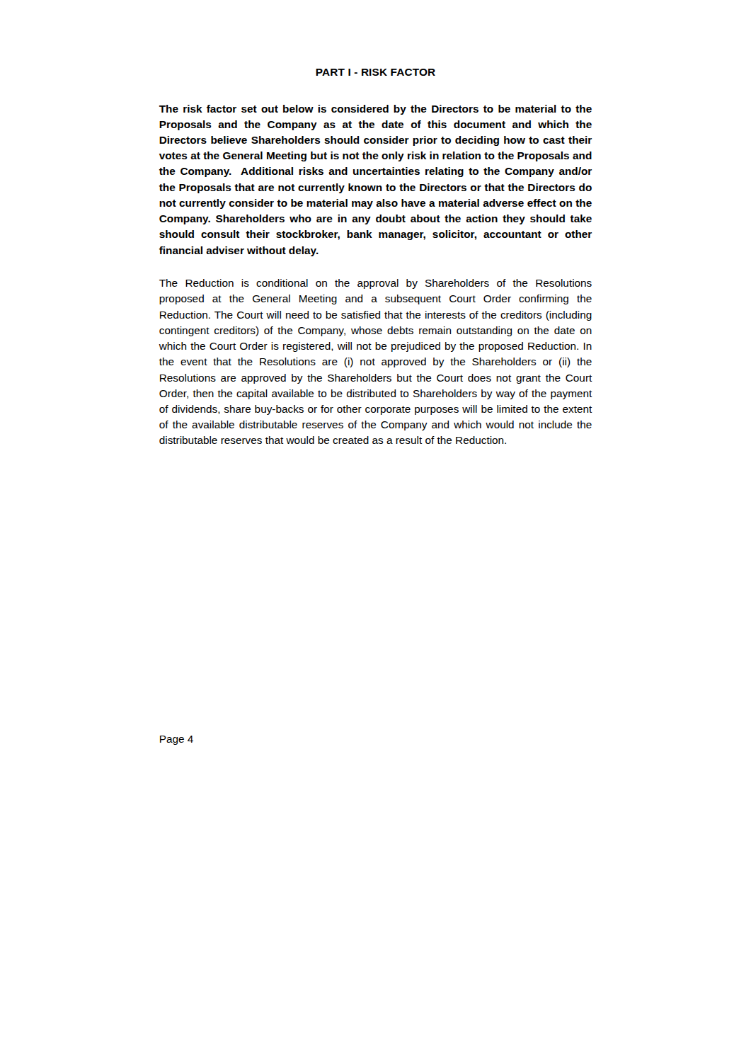PART I - RISK FACTOR
The risk factor set out below is considered by the Directors to be material to the Proposals and the Company as at the date of this document and which the Directors believe Shareholders should consider prior to deciding how to cast their votes at the General Meeting but is not the only risk in relation to the Proposals and the Company. Additional risks and uncertainties relating to the Company and/or the Proposals that are not currently known to the Directors or that the Directors do not currently consider to be material may also have a material adverse effect on the Company. Shareholders who are in any doubt about the action they should take should consult their stockbroker, bank manager, solicitor, accountant or other financial adviser without delay.
The Reduction is conditional on the approval by Shareholders of the Resolutions proposed at the General Meeting and a subsequent Court Order confirming the Reduction. The Court will need to be satisfied that the interests of the creditors (including contingent creditors) of the Company, whose debts remain outstanding on the date on which the Court Order is registered, will not be prejudiced by the proposed Reduction. In the event that the Resolutions are (i) not approved by the Shareholders or (ii) the Resolutions are approved by the Shareholders but the Court does not grant the Court Order, then the capital available to be distributed to Shareholders by way of the payment of dividends, share buy-backs or for other corporate purposes will be limited to the extent of the available distributable reserves of the Company and which would not include the distributable reserves that would be created as a result of the Reduction.
Page 4